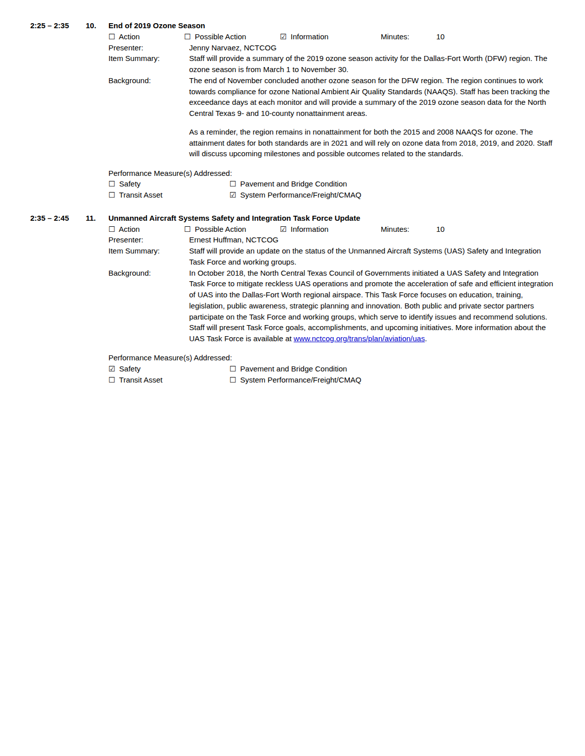| 2:25 – 2:35 | 10. | End of 2019 Ozone Season ☐ Action ☐ Possible Action ☑ Information Minutes: 10 Presenter: Jenny Narvaez, NCTCOG Item Summary: Staff will provide a summary of the 2019 ozone season activity for the Dallas-Fort Worth (DFW) region. The ozone season is from March 1 to November 30. Background: The end of November concluded another ozone season for the DFW region. The region continues to work towards compliance for ozone National Ambient Air Quality Standards (NAAQS). Staff has been tracking the exceedance days at each monitor and will provide a summary of the 2019 ozone season data for the North Central Texas 9- and 10-county nonattainment areas. As a reminder, the region remains in nonattainment for both the 2015 and 2008 NAAQS for ozone. The attainment dates for both standards are in 2021 and will rely on ozone data from 2018, 2019, and 2020. Staff will discuss upcoming milestones and possible outcomes related to the standards. Performance Measure(s) Addressed: ☐ Safety ☐ Pavement and Bridge Condition ☐ Transit Asset ☑ System Performance/Freight/CMAQ |
| 2:35 – 2:45 | 11. | Unmanned Aircraft Systems Safety and Integration Task Force Update ☐ Action ☐ Possible Action ☑ Information Minutes: 10 Presenter: Ernest Huffman, NCTCOG Item Summary: Staff will provide an update on the status of the Unmanned Aircraft Systems (UAS) Safety and Integration Task Force and working groups. Background: In October 2018, the North Central Texas Council of Governments initiated a UAS Safety and Integration Task Force to mitigate reckless UAS operations and promote the acceleration of safe and efficient integration of UAS into the Dallas-Fort Worth regional airspace. This Task Force focuses on education, training, legislation, public awareness, strategic planning and innovation. Both public and private sector partners participate on the Task Force and working groups, which serve to identify issues and recommend solutions. Staff will present Task Force goals, accomplishments, and upcoming initiatives. More information about the UAS Task Force is available at www.nctcog.org/trans/plan/aviation/uas . Performance Measure(s) Addressed: ☑ Safety ☐ Pavement and Bridge Condition ☐ Transit Asset ☐ System Performance/Freight/CMAQ |